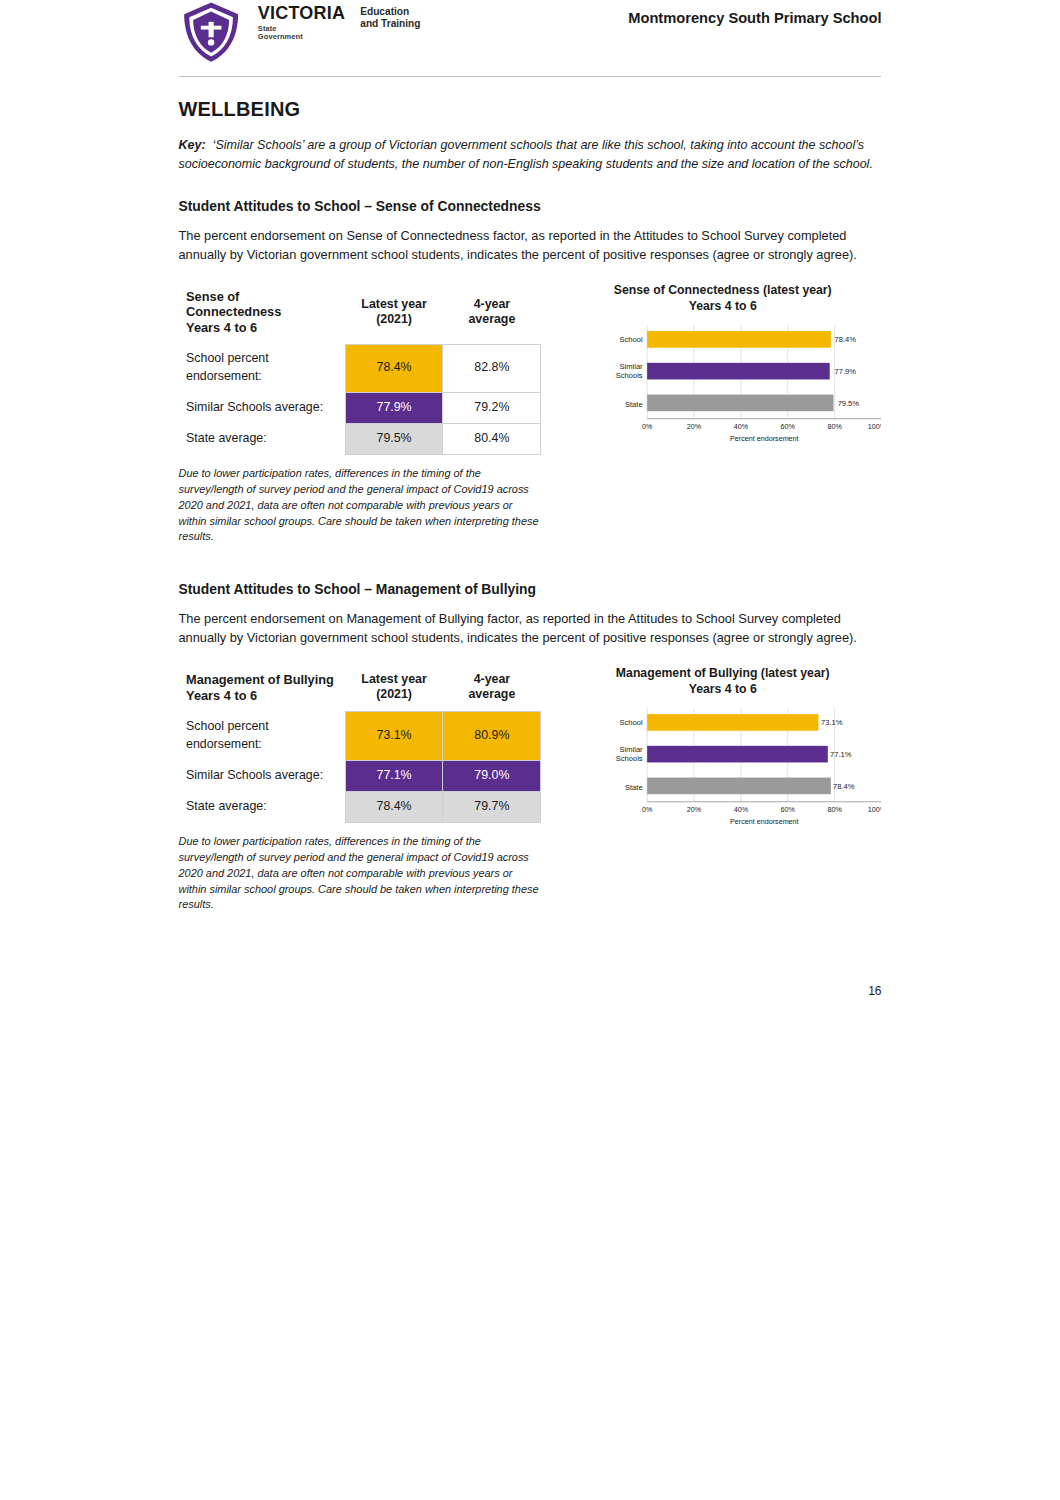Victoria State Government crest
VICTORIA
State
Government
Education
and Training
Montmorency South Primary School
WELLBEING
Key: ‘Similar Schools’ are a group of Victorian government schools that are like this school, taking into account the school’s socioeconomic background of students, the number of non-English speaking students and the size and location of the school.
Student Attitudes to School – Sense of Connectedness
The percent endorsement on Sense of Connectedness factor, as reported in the Attitudes to School Survey completed annually by Victorian government school students, indicates the percent of positive responses (agree or strongly agree).
| Sense of Connectedness Years 4 to 6 | Latest year (2021) | 4-year average |
| --- | --- | --- |
| School percent endorsement: | 78.4% | 82.8% |
| Similar Schools average: | 77.9% | 79.2% |
| State average: | 79.5% | 80.4% |
Due to lower participation rates, differences in the timing of the survey/length of survey period and the general impact of Covid19 across 2020 and 2021, data are often not comparable with previous years or within similar school groups. Care should be taken when interpreting these results.
Sense of Connectedness (latest year)
Years 4 to 6
School Similar Schools State 78.4% 77.9% 79.5% 0% 20% 40% 60% 80% 100% Percent endorsement
Student Attitudes to School – Management of Bullying
The percent endorsement on Management of Bullying factor, as reported in the Attitudes to School Survey completed annually by Victorian government school students, indicates the percent of positive responses (agree or strongly agree).
| Management of Bullying Years 4 to 6 | Latest year (2021) | 4-year average |
| --- | --- | --- |
| School percent endorsement: | 73.1% | 80.9% |
| Similar Schools average: | 77.1% | 79.0% |
| State average: | 78.4% | 79.7% |
Due to lower participation rates, differences in the timing of the survey/length of survey period and the general impact of Covid19 across 2020 and 2021, data are often not comparable with previous years or within similar school groups. Care should be taken when interpreting these results.
Management of Bullying (latest year)
Years 4 to 6
School Similar Schools State 73.1% 77.1% 78.4% 0% 20% 40% 60% 80% 100% Percent endorsement
16